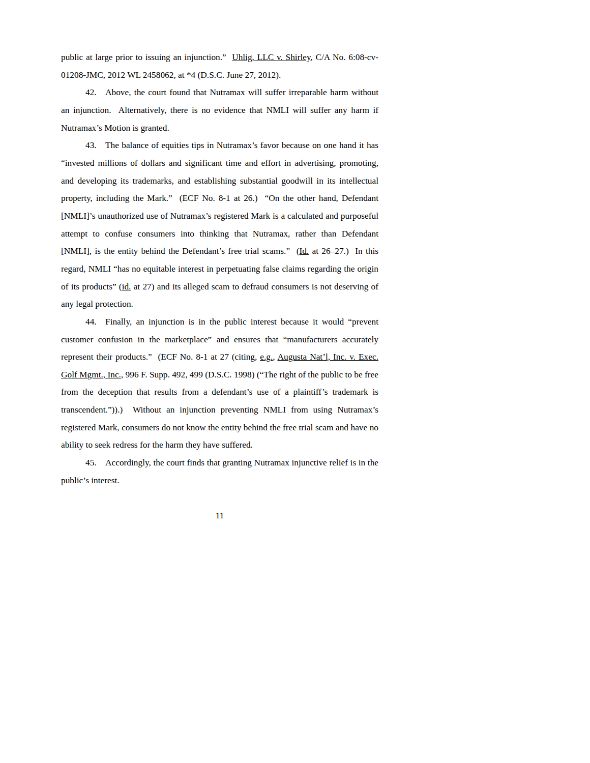public at large prior to issuing an injunction.” Uhlig, LLC v. Shirley, C/A No. 6:08-cv-01208-JMC, 2012 WL 2458062, at *4 (D.S.C. June 27, 2012).
42. Above, the court found that Nutramax will suffer irreparable harm without an injunction. Alternatively, there is no evidence that NMLI will suffer any harm if Nutramax’s Motion is granted.
43. The balance of equities tips in Nutramax’s favor because on one hand it has “invested millions of dollars and significant time and effort in advertising, promoting, and developing its trademarks, and establishing substantial goodwill in its intellectual property, including the Mark.” (ECF No. 8-1 at 26.) “On the other hand, Defendant [NMLI]’s unauthorized use of Nutramax’s registered Mark is a calculated and purposeful attempt to confuse consumers into thinking that Nutramax, rather than Defendant [NMLI], is the entity behind the Defendant’s free trial scams.” (Id. at 26–27.) In this regard, NMLI “has no equitable interest in perpetuating false claims regarding the origin of its products” (id. at 27) and its alleged scam to defraud consumers is not deserving of any legal protection.
44. Finally, an injunction is in the public interest because it would “prevent customer confusion in the marketplace” and ensures that “manufacturers accurately represent their products.” (ECF No. 8-1 at 27 (citing, e.g., Augusta Nat’l, Inc. v. Exec. Golf Mgmt., Inc., 996 F. Supp. 492, 499 (D.S.C. 1998) (“The right of the public to be free from the deception that results from a defendant’s use of a plaintiff’s trademark is transcendent.”)).) Without an injunction preventing NMLI from using Nutramax’s registered Mark, consumers do not know the entity behind the free trial scam and have no ability to seek redress for the harm they have suffered.
45. Accordingly, the court finds that granting Nutramax injunctive relief is in the public’s interest.
11